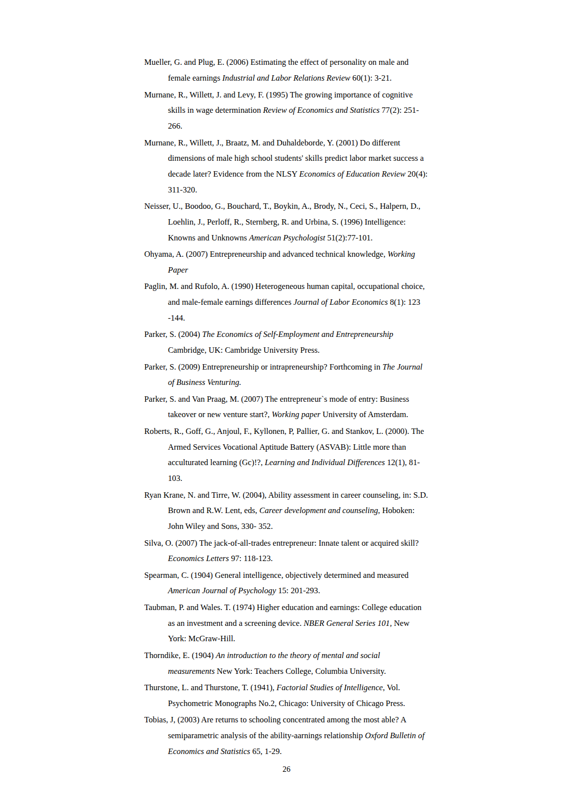Mueller, G. and Plug, E. (2006) Estimating the effect of personality on male and female earnings Industrial and Labor Relations Review 60(1): 3-21.
Murnane, R., Willett, J. and Levy, F. (1995) The growing importance of cognitive skills in wage determination Review of Economics and Statistics 77(2): 251-266.
Murnane, R., Willett, J., Braatz, M. and Duhaldeborde, Y. (2001) Do different dimensions of male high school students' skills predict labor market success a decade later? Evidence from the NLSY Economics of Education Review 20(4): 311-320.
Neisser, U., Boodoo, G., Bouchard, T., Boykin, A., Brody, N., Ceci, S., Halpern, D., Loehlin, J., Perloff, R., Sternberg, R. and Urbina, S. (1996) Intelligence: Knowns and Unknowns American Psychologist 51(2):77-101.
Ohyama, A. (2007) Entrepreneurship and advanced technical knowledge, Working Paper
Paglin, M. and Rufolo, A. (1990) Heterogeneous human capital, occupational choice, and male-female earnings differences Journal of Labor Economics 8(1): 123 -144.
Parker, S. (2004) The Economics of Self-Employment and Entrepreneurship Cambridge, UK: Cambridge University Press.
Parker, S. (2009) Entrepreneurship or intrapreneurship? Forthcoming in The Journal of Business Venturing.
Parker, S. and Van Praag, M. (2007) The entrepreneur`s mode of entry: Business takeover or new venture start?, Working paper University of Amsterdam.
Roberts, R., Goff, G., Anjoul, F., Kyllonen, P, Pallier, G. and Stankov, L. (2000). The Armed Services Vocational Aptitude Battery (ASVAB): Little more than acculturated learning (Gc)!?, Learning and Individual Differences 12(1), 81-103.
Ryan Krane, N. and Tirre, W. (2004), Ability assessment in career counseling, in: S.D. Brown and R.W. Lent, eds, Career development and counseling, Hoboken: John Wiley and Sons, 330- 352.
Silva, O. (2007) The jack-of-all-trades entrepreneur: Innate talent or acquired skill? Economics Letters 97: 118-123.
Spearman, C. (1904) General intelligence, objectively determined and measured American Journal of Psychology 15: 201-293.
Taubman, P. and Wales. T. (1974) Higher education and earnings: College education as an investment and a screening device. NBER General Series 101, New York: McGraw-Hill.
Thorndike, E. (1904) An introduction to the theory of mental and social measurements New York: Teachers College, Columbia University.
Thurstone, L. and Thurstone, T. (1941), Factorial Studies of Intelligence, Vol. Psychometric Monographs No.2, Chicago: University of Chicago Press.
Tobias, J, (2003) Are returns to schooling concentrated among the most able? A semiparametric analysis of the ability-aarnings relationship Oxford Bulletin of Economics and Statistics 65, 1-29.
26